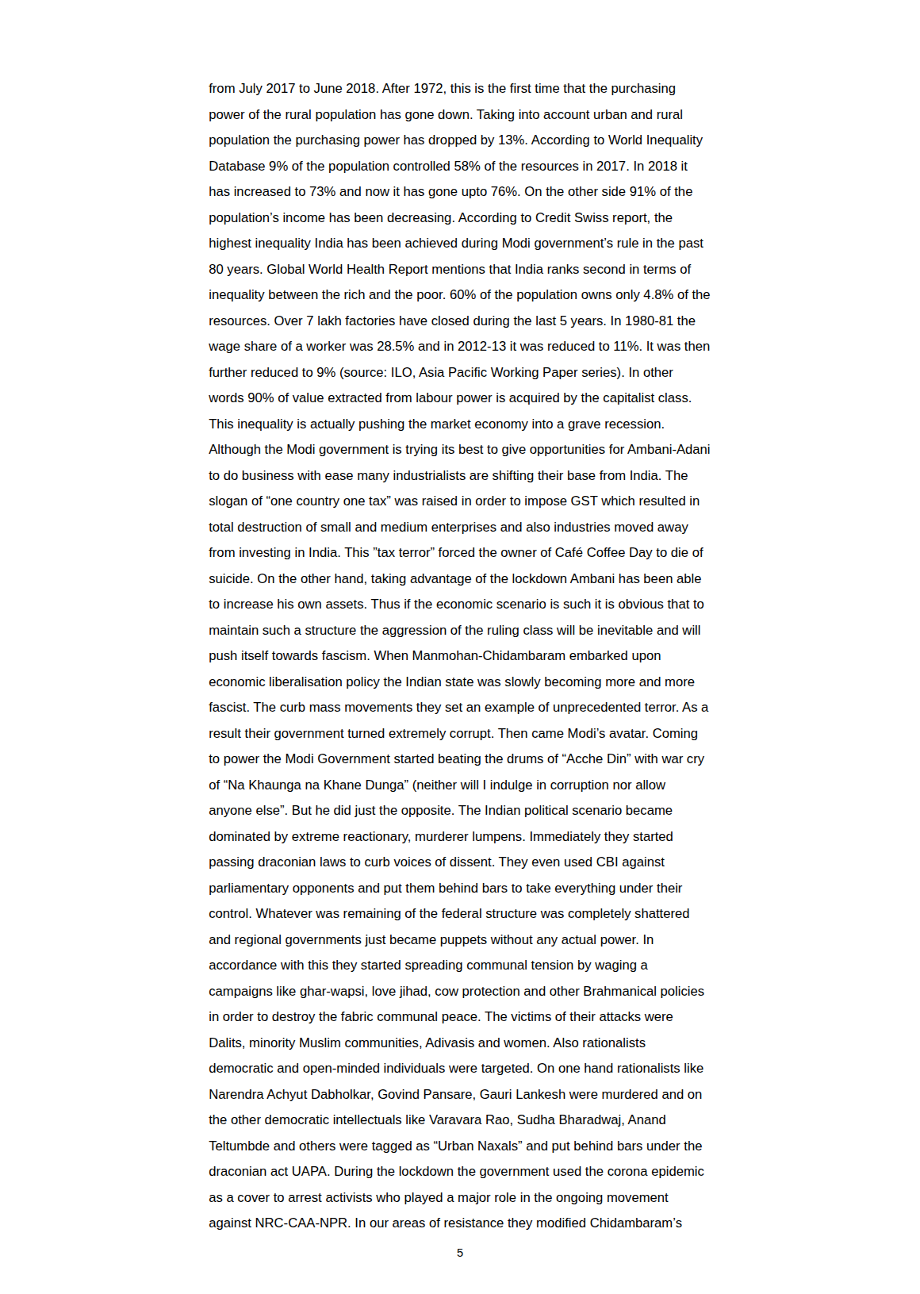from July 2017 to June 2018. After 1972, this is the first time that the purchasing power of the rural population has gone down. Taking into account urban and rural population the purchasing power has dropped by 13%. According to World Inequality Database 9% of the population controlled 58% of the resources in 2017. In 2018 it has increased to 73% and now it has gone upto 76%. On the other side 91% of the population’s income has been decreasing. According to Credit Swiss report, the highest inequality India has been achieved during Modi government’s rule in the past 80 years. Global World Health Report mentions that India ranks second in terms of inequality between the rich and the poor. 60% of the population owns only 4.8% of the resources. Over 7 lakh factories have closed during the last 5 years. In 1980-81 the wage share of a worker was 28.5% and in 2012-13 it was reduced to 11%. It was then further reduced to 9% (source: ILO, Asia Pacific Working Paper series). In other words 90% of value extracted from labour power is acquired by the capitalist class. This inequality is actually pushing the market economy into a grave recession. Although the Modi government is trying its best to give opportunities for Ambani-Adani to do business with ease many industrialists are shifting their base from India. The slogan of “one country one tax” was raised in order to impose GST which resulted in total destruction of small and medium enterprises and also industries moved away from investing in India. This ”tax terror” forced the owner of Café Coffee Day to die of suicide. On the other hand, taking advantage of the lockdown Ambani has been able to increase his own assets. Thus if the economic scenario is such it is obvious that to maintain such a structure the aggression of the ruling class will be inevitable and will push itself towards fascism. When Manmohan-Chidambaram embarked upon economic liberalisation policy the Indian state was slowly becoming more and more fascist. The curb mass movements they set an example of unprecedented terror. As a result their government turned extremely corrupt. Then came Modi’s avatar. Coming to power the Modi Government started beating the drums of “Acche Din” with war cry of “Na Khaunga na Khane Dunga” (neither will I indulge in corruption nor allow anyone else”. But he did just the opposite. The Indian political scenario became dominated by extreme reactionary, murderer lumpens. Immediately they started passing draconian laws to curb voices of dissent. They even used CBI against parliamentary opponents and put them behind bars to take everything under their control. Whatever was remaining of the federal structure was completely shattered and regional governments just became puppets without any actual power. In accordance with this they started spreading communal tension by waging a campaigns like ghar-wapsi, love jihad, cow protection and other Brahmanical policies in order to destroy the fabric communal peace. The victims of their attacks were Dalits, minority Muslim communities, Adivasis and women. Also rationalists democratic and open-minded individuals were targeted. On one hand rationalists like Narendra Achyut Dabholkar, Govind Pansare, Gauri Lankesh were murdered and on the other democratic intellectuals like Varavara Rao, Sudha Bharadwaj, Anand Teltumbde and others were tagged as “Urban Naxals” and put behind bars under the draconian act UAPA. During the lockdown the government used the corona epidemic as a cover to arrest activists who played a major role in the ongoing movement against NRC-CAA-NPR. In our areas of resistance they modified Chidambaram’s
5